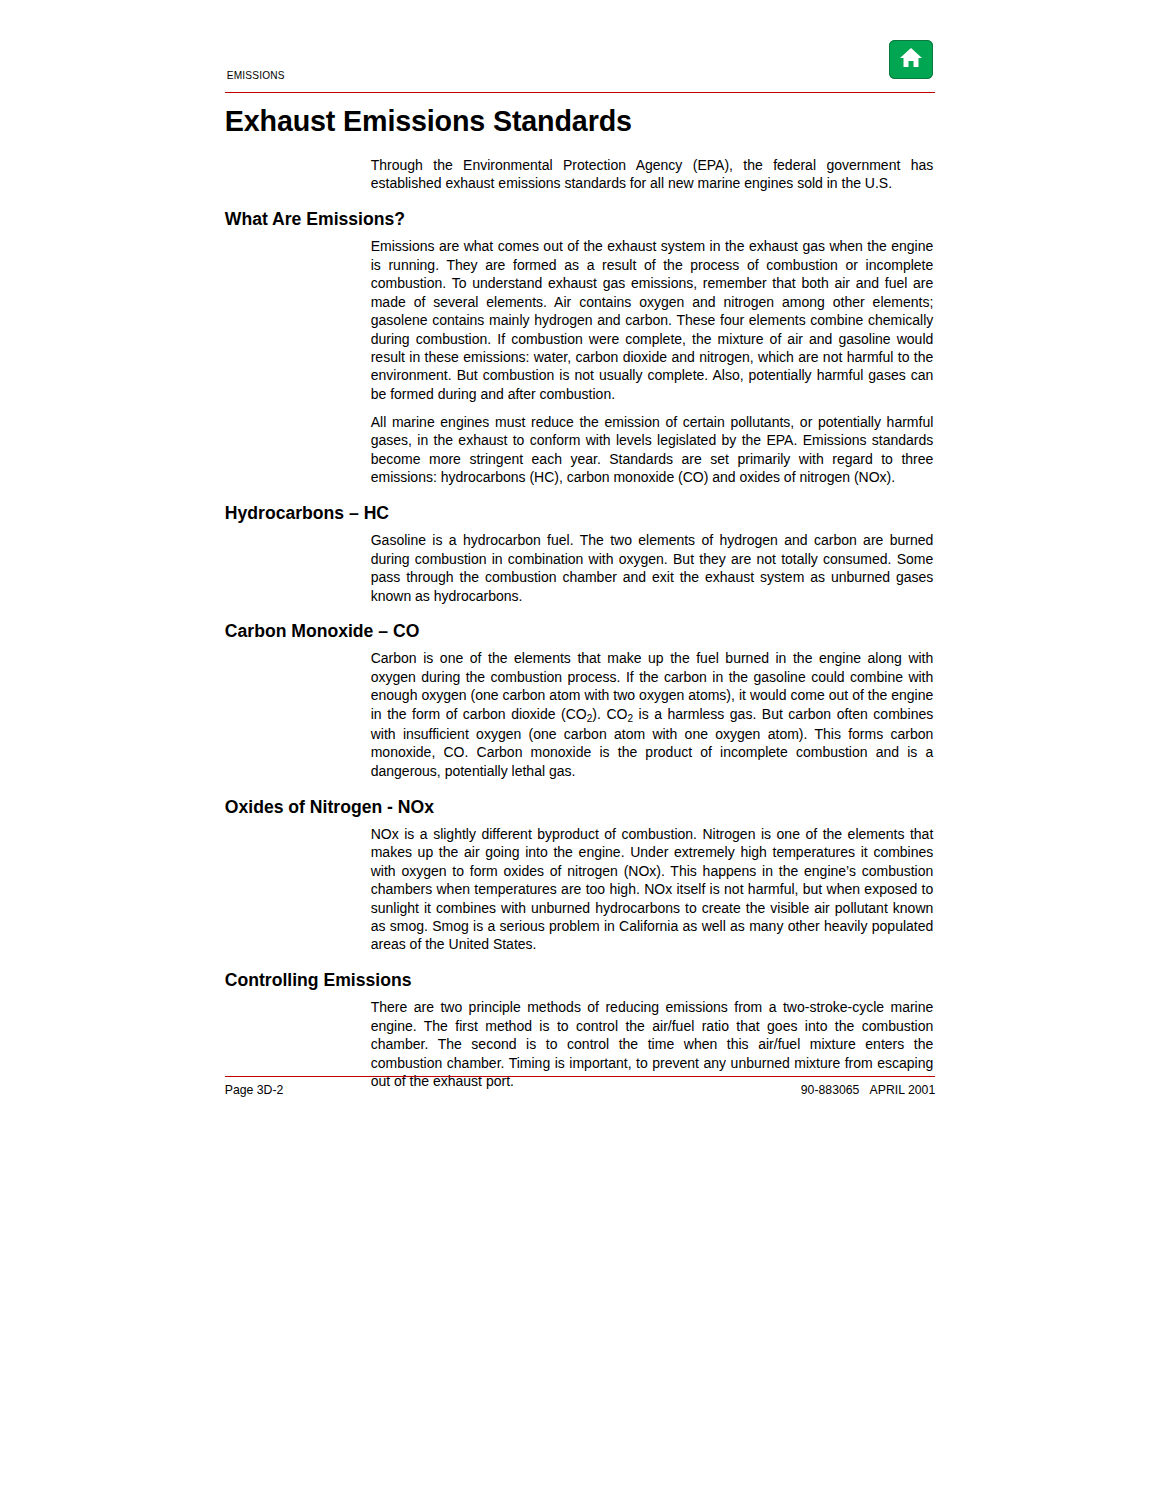EMISSIONS
Exhaust Emissions Standards
Through the Environmental Protection Agency (EPA), the federal government has established exhaust emissions standards for all new marine engines sold in the U.S.
What Are Emissions?
Emissions are what comes out of the exhaust system in the exhaust gas when the engine is running. They are formed as a result of the process of combustion or incomplete combustion. To understand exhaust gas emissions, remember that both air and fuel are made of several elements. Air contains oxygen and nitrogen among other elements; gasolene contains mainly hydrogen and carbon. These four elements combine chemically during combustion. If combustion were complete, the mixture of air and gasoline would result in these emissions: water, carbon dioxide and nitrogen, which are not harmful to the environment. But combustion is not usually complete. Also, potentially harmful gases can be formed during and after combustion.
All marine engines must reduce the emission of certain pollutants, or potentially harmful gases, in the exhaust to conform with levels legislated by the EPA. Emissions standards become more stringent each year. Standards are set primarily with regard to three emissions: hydrocarbons (HC), carbon monoxide (CO) and oxides of nitrogen (NOx).
Hydrocarbons – HC
Gasoline is a hydrocarbon fuel. The two elements of hydrogen and carbon are burned during combustion in combination with oxygen. But they are not totally consumed. Some pass through the combustion chamber and exit the exhaust system as unburned gases known as hydrocarbons.
Carbon Monoxide – CO
Carbon is one of the elements that make up the fuel burned in the engine along with oxygen during the combustion process. If the carbon in the gasoline could combine with enough oxygen (one carbon atom with two oxygen atoms), it would come out of the engine in the form of carbon dioxide (CO2). CO2 is a harmless gas. But carbon often combines with insufficient oxygen (one carbon atom with one oxygen atom). This forms carbon monoxide, CO. Carbon monoxide is the product of incomplete combustion and is a dangerous, potentially lethal gas.
Oxides of Nitrogen - NOx
NOx is a slightly different byproduct of combustion. Nitrogen is one of the elements that makes up the air going into the engine. Under extremely high temperatures it combines with oxygen to form oxides of nitrogen (NOx). This happens in the engine’s combustion chambers when temperatures are too high. NOx itself is not harmful, but when exposed to sunlight it combines with unburned hydrocarbons to create the visible air pollutant known as smog. Smog is a serious problem in California as well as many other heavily populated areas of the United States.
Controlling Emissions
There are two principle methods of reducing emissions from a two-stroke-cycle marine engine. The first method is to control the air/fuel ratio that goes into the combustion chamber. The second is to control the time when this air/fuel mixture enters the combustion chamber. Timing is important, to prevent any unburned mixture from escaping out of the exhaust port.
Page 3D-2 90-883065 APRIL 2001